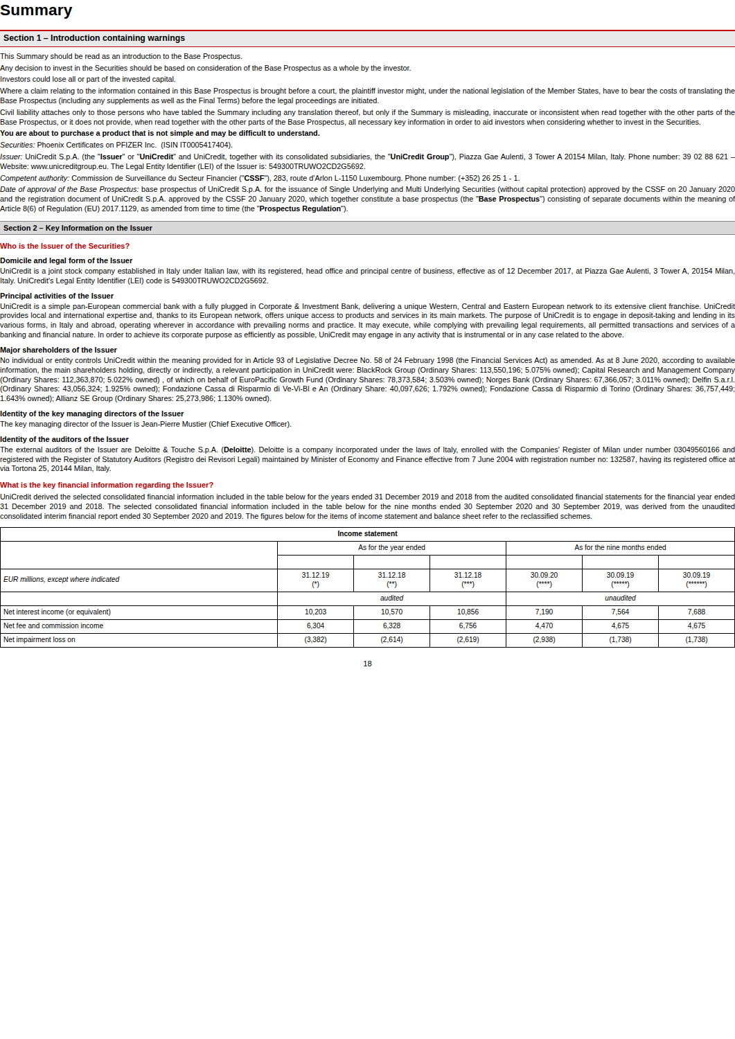Summary
Section 1 – Introduction containing warnings
This Summary should be read as an introduction to the Base Prospectus.
Any decision to invest in the Securities should be based on consideration of the Base Prospectus as a whole by the investor.
Investors could lose all or part of the invested capital.
Where a claim relating to the information contained in this Base Prospectus is brought before a court, the plaintiff investor might, under the national legislation of the Member States, have to bear the costs of translating the Base Prospectus (including any supplements as well as the Final Terms) before the legal proceedings are initiated.
Civil liability attaches only to those persons who have tabled the Summary including any translation thereof, but only if the Summary is misleading, inaccurate or inconsistent when read together with the other parts of the Base Prospectus, or it does not provide, when read together with the other parts of the Base Prospectus, all necessary key information in order to aid investors when considering whether to invest in the Securities.
You are about to purchase a product that is not simple and may be difficult to understand.
Securities: Phoenix Certificates on PFIZER Inc. (ISIN IT0005417404).
Issuer: UniCredit S.p.A. (the "Issuer" or "UniCredit" and UniCredit, together with its consolidated subsidiaries, the "UniCredit Group"), Piazza Gae Aulenti, 3 Tower A 20154 Milan, Italy. Phone number: 39 02 88 621 – Website: www.unicreditgroup.eu. The Legal Entity Identifier (LEI) of the Issuer is: 549300TRUWO2CD2G5692.
Competent authority: Commission de Surveillance du Secteur Financier ("CSSF"), 283, route d'Arlon L-1150 Luxembourg. Phone number: (+352) 26 25 1 - 1.
Date of approval of the Base Prospectus: base prospectus of UniCredit S.p.A. for the issuance of Single Underlying and Multi Underlying Securities (without capital protection) approved by the CSSF on 20 January 2020 and the registration document of UniCredit S.p.A. approved by the CSSF 20 January 2020, which together constitute a base prospectus (the "Base Prospectus") consisting of separate documents within the meaning of Article 8(6) of Regulation (EU) 2017.1129, as amended from time to time (the "Prospectus Regulation").
Section 2 – Key Information on the Issuer
Who is the Issuer of the Securities?
Domicile and legal form of the Issuer
UniCredit is a joint stock company established in Italy under Italian law, with its registered, head office and principal centre of business, effective as of 12 December 2017, at Piazza Gae Aulenti, 3 Tower A, 20154 Milan, Italy. UniCredit's Legal Entity Identifier (LEI) code is 549300TRUWO2CD2G5692.
Principal activities of the Issuer
UniCredit is a simple pan-European commercial bank with a fully plugged in Corporate & Investment Bank, delivering a unique Western, Central and Eastern European network to its extensive client franchise. UniCredit provides local and international expertise and, thanks to its European network, offers unique access to products and services in its main markets. The purpose of UniCredit is to engage in deposit-taking and lending in its various forms, in Italy and abroad, operating wherever in accordance with prevailing norms and practice. It may execute, while complying with prevailing legal requirements, all permitted transactions and services of a banking and financial nature. In order to achieve its corporate purpose as efficiently as possible, UniCredit may engage in any activity that is instrumental or in any case related to the above.
Major shareholders of the Issuer
No individual or entity controls UniCredit within the meaning provided for in Article 93 of Legislative Decree No. 58 of 24 February 1998 (the Financial Services Act) as amended. As at 8 June 2020, according to available information, the main shareholders holding, directly or indirectly, a relevant participation in UniCredit were: BlackRock Group (Ordinary Shares: 113,550,196; 5.075% owned); Capital Research and Management Company (Ordinary Shares: 112,363,870; 5.022% owned) , of which on behalf of EuroPacific Growth Fund (Ordinary Shares: 78,373,584; 3.503% owned); Norges Bank (Ordinary Shares: 67,366,057; 3.011% owned); Delfin S.a.r.l. (Ordinary Shares: 43,056,324; 1.925% owned); Fondazione Cassa di Risparmio di Ve-Vi-Bl e An (Ordinary Share: 40,097,626; 1.792% owned); Fondazione Cassa di Risparmio di Torino (Ordinary Shares: 36,757,449; 1.643% owned); Allianz SE Group (Ordinary Shares: 25,273,986; 1.130% owned).
Identity of the key managing directors of the Issuer
The key managing director of the Issuer is Jean-Pierre Mustier (Chief Executive Officer).
Identity of the auditors of the Issuer
The external auditors of the Issuer are Deloitte & Touche S.p.A. (Deloitte). Deloitte is a company incorporated under the laws of Italy, enrolled with the Companies' Register of Milan under number 03049560166 and registered with the Register of Statutory Auditors (Registro dei Revisori Legali) maintained by Minister of Economy and Finance effective from 7 June 2004 with registration number no: 132587, having its registered office at via Tortona 25, 20144 Milan, Italy.
What is the key financial information regarding the Issuer?
UniCredit derived the selected consolidated financial information included in the table below for the years ended 31 December 2019 and 2018 from the audited consolidated financial statements for the financial year ended 31 December 2019 and 2018. The selected consolidated financial information included in the table below for the nine months ended 30 September 2020 and 30 September 2019, was derived from the unaudited consolidated interim financial report ended 30 September 2020 and 2019. The figures below for the items of income statement and balance sheet refer to the reclassified schemes.
| Income statement |
| --- |
| | As for the year ended | As for the nine months ended |
| EUR millions, except where indicated | 31.12.19 (*) | 31.12.18 (**) | 31.12.18 (***) | 30.09.20 (****) | 30.09.19 (*****) | 30.09.19 (******) |
| | audited | unaudited |
| Net interest income (or equivalent) | 10,203 | 10,570 | 10,856 | 7,190 | 7,564 | 7,688 |
| Net fee and commission income | 6,304 | 6,328 | 6,756 | 4,470 | 4,675 | 4,675 |
| Net impairment loss on | (3,382) | (2,614) | (2,619) | (2,938) | (1,738) | (1,738) |
18